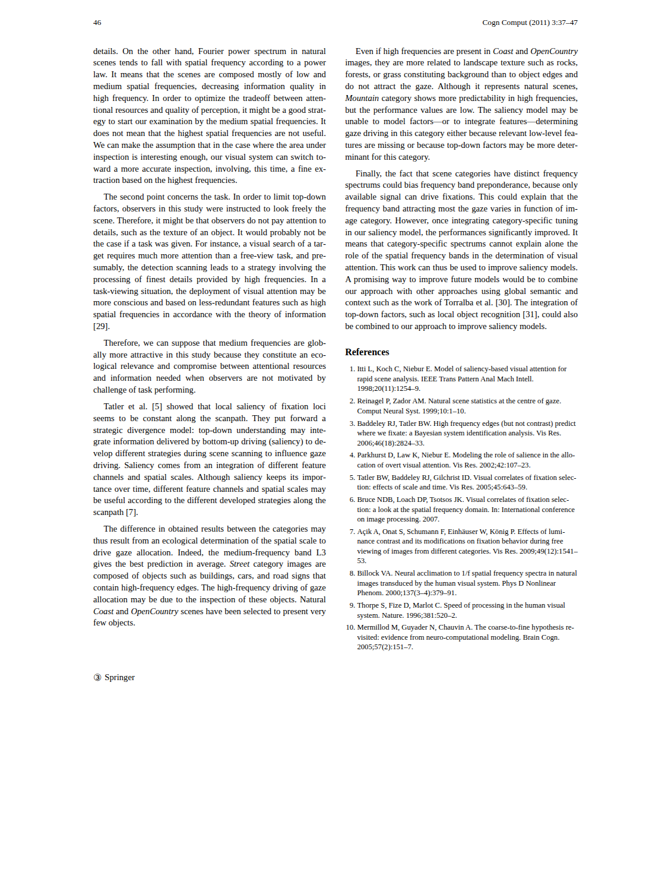46 Cogn Comput (2011) 3:37–47
details. On the other hand, Fourier power spectrum in natural scenes tends to fall with spatial frequency according to a power law. It means that the scenes are composed mostly of low and medium spatial frequencies, decreasing information quality in high frequency. In order to optimize the tradeoff between attentional resources and quality of perception, it might be a good strategy to start our examination by the medium spatial frequencies. It does not mean that the highest spatial frequencies are not useful. We can make the assumption that in the case where the area under inspection is interesting enough, our visual system can switch toward a more accurate inspection, involving, this time, a fine extraction based on the highest frequencies.
The second point concerns the task. In order to limit top-down factors, observers in this study were instructed to look freely the scene. Therefore, it might be that observers do not pay attention to details, such as the texture of an object. It would probably not be the case if a task was given. For instance, a visual search of a target requires much more attention than a free-view task, and presumably, the detection scanning leads to a strategy involving the processing of finest details provided by high frequencies. In a task-viewing situation, the deployment of visual attention may be more conscious and based on less-redundant features such as high spatial frequencies in accordance with the theory of information [29].
Therefore, we can suppose that medium frequencies are globally more attractive in this study because they constitute an ecological relevance and compromise between attentional resources and information needed when observers are not motivated by challenge of task performing.
Tatler et al. [5] showed that local saliency of fixation loci seems to be constant along the scanpath. They put forward a strategic divergence model: top-down understanding may integrate information delivered by bottom-up driving (saliency) to develop different strategies during scene scanning to influence gaze driving. Saliency comes from an integration of different feature channels and spatial scales. Although saliency keeps its importance over time, different feature channels and spatial scales may be useful according to the different developed strategies along the scanpath [7].
The difference in obtained results between the categories may thus result from an ecological determination of the spatial scale to drive gaze allocation. Indeed, the medium-frequency band L3 gives the best prediction in average. Street category images are composed of objects such as buildings, cars, and road signs that contain high-frequency edges. The high-frequency driving of gaze allocation may be due to the inspection of these objects. Natural Coast and OpenCountry scenes have been selected to present very few objects.
Even if high frequencies are present in Coast and OpenCountry images, they are more related to landscape texture such as rocks, forests, or grass constituting background than to object edges and do not attract the gaze. Although it represents natural scenes, Mountain category shows more predictability in high frequencies, but the performance values are low. The saliency model may be unable to model factors—or to integrate features—determining gaze driving in this category either because relevant low-level features are missing or because top-down factors may be more determinant for this category.
Finally, the fact that scene categories have distinct frequency spectrums could bias frequency band preponderance, because only available signal can drive fixations. This could explain that the frequency band attracting most the gaze varies in function of image category. However, once integrating category-specific tuning in our saliency model, the performances significantly improved. It means that category-specific spectrums cannot explain alone the role of the spatial frequency bands in the determination of visual attention. This work can thus be used to improve saliency models. A promising way to improve future models would be to combine our approach with other approaches using global semantic and context such as the work of Torralba et al. [30]. The integration of top-down factors, such as local object recognition [31], could also be combined to our approach to improve saliency models.
References
Itti L, Koch C, Niebur E. Model of saliency-based visual attention for rapid scene analysis. IEEE Trans Pattern Anal Mach Intell. 1998;20(11):1254–9.
Reinagel P, Zador AM. Natural scene statistics at the centre of gaze. Comput Neural Syst. 1999;10:1–10.
Baddeley RJ, Tatler BW. High frequency edges (but not contrast) predict where we fixate: a Bayesian system identification analysis. Vis Res. 2006;46(18):2824–33.
Parkhurst D, Law K, Niebur E. Modeling the role of salience in the allocation of overt visual attention. Vis Res. 2002;42:107–23.
Tatler BW, Baddeley RJ, Gilchrist ID. Visual correlates of fixation selection: effects of scale and time. Vis Res. 2005;45:643–59.
Bruce NDB, Loach DP, Tsotsos JK. Visual correlates of fixation selection: a look at the spatial frequency domain. In: International conference on image processing. 2007.
Açik A, Onat S, Schumann F, Einhäuser W, König P. Effects of luminance contrast and its modifications on fixation behavior during free viewing of images from different categories. Vis Res. 2009;49(12):1541–53.
Billock VA. Neural acclimation to 1/f spatial frequency spectra in natural images transduced by the human visual system. Phys D Nonlinear Phenom. 2000;137(3–4):379–91.
Thorpe S, Fize D, Marlot C. Speed of processing in the human visual system. Nature. 1996;381:520–2.
Mermillod M, Guyader N, Chauvin A. The coarse-to-fine hypothesis revisited: evidence from neuro-computational modeling. Brain Cogn. 2005;57(2):151–7.
③ Springer